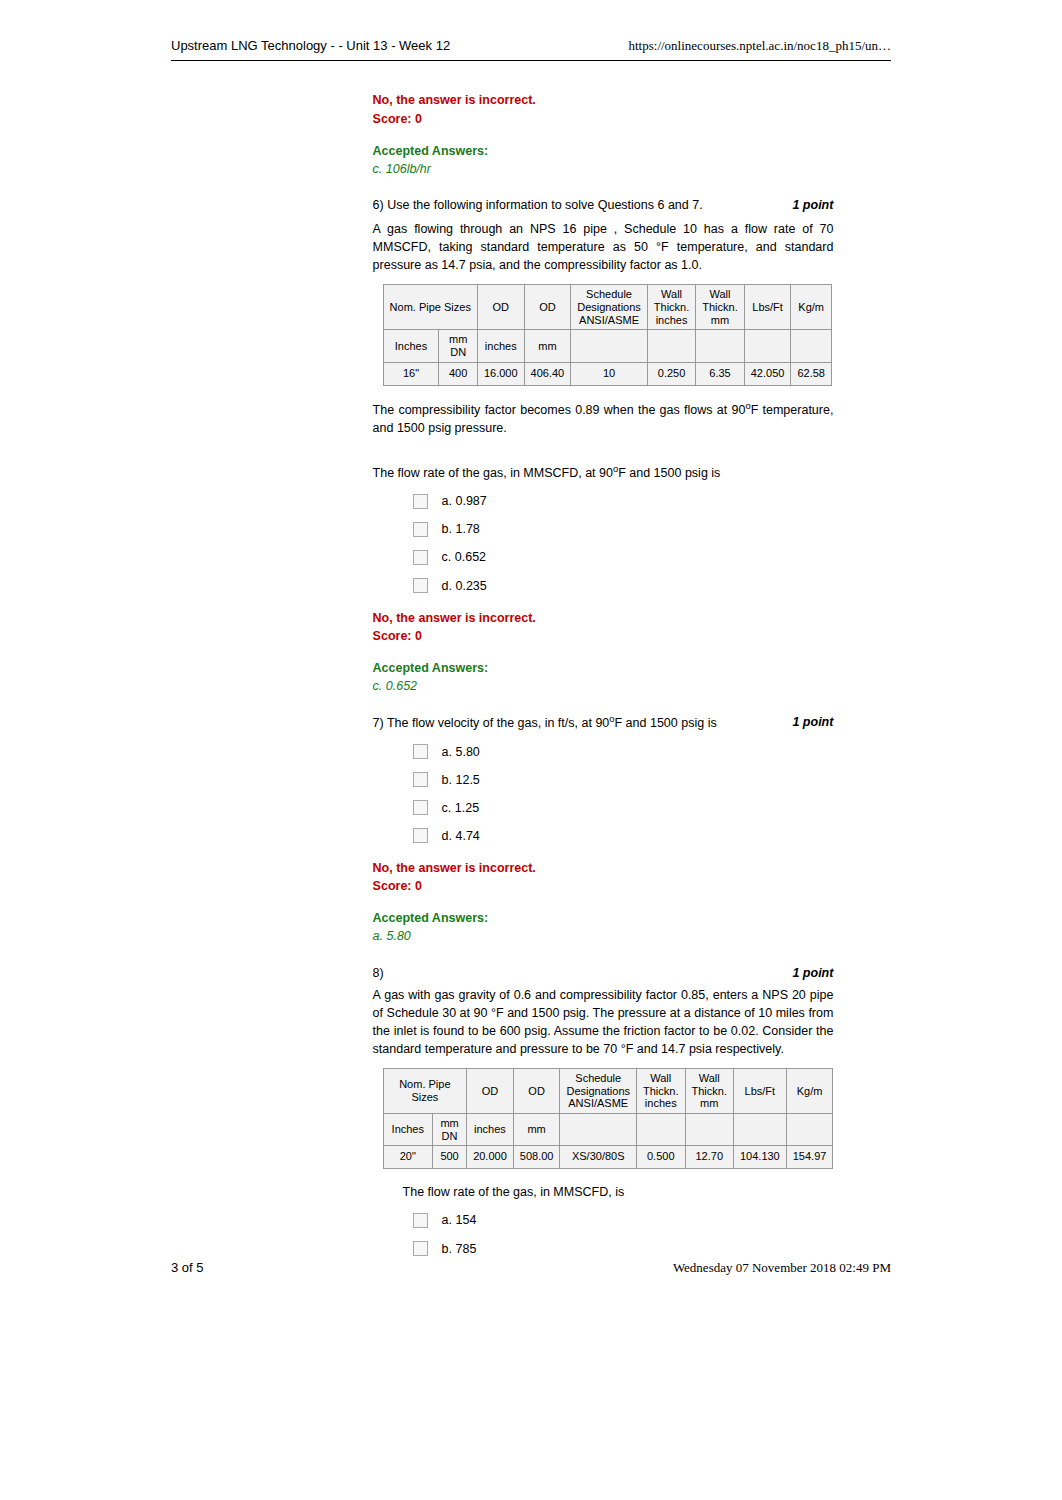Upstream LNG Technology - - Unit 13 - Week 12
https://onlinecourses.nptel.ac.in/noc18_ph15/un…
No, the answer is incorrect.
Score: 0
Accepted Answers:
c. 106lb/hr
6) Use the following information to solve Questions 6 and 7.
1 point
A gas flowing through an NPS 16 pipe , Schedule 10 has a flow rate of 70 MMSCFD, taking standard temperature as 50 °F temperature, and standard pressure as 14.7 psia, and the compressibility factor as 1.0.
| Nom. Pipe Sizes | OD | OD | Schedule Designations ANSI/ASME | Wall Thickn. inches | Wall Thickn. mm | Lbs/Ft | Kg/m |
| --- | --- | --- | --- | --- | --- | --- | --- |
| Inches | mm DN | inches | mm | | | | | |
| 16" | 400 | 16.000 | 406.40 | 10 | 0.250 | 6.35 | 42.050 | 62.58 |
The compressibility factor becomes 0.89 when the gas flows at 90o F temperature, and 1500 psig pressure.
The flow rate of the gas, in MMSCFD, at 90o F and 1500 psig is
a. 0.987
b. 1.78
c. 0.652
d. 0.235
No, the answer is incorrect.
Score: 0
Accepted Answers:
c. 0.652
7) The flow velocity of the gas, in ft/s, at 90o F and 1500 psig is
1 point
a. 5.80
b. 12.5
c. 1.25
d. 4.74
No, the answer is incorrect.
Score: 0
Accepted Answers:
a. 5.80
8)
1 point
A gas with gas gravity of 0.6 and compressibility factor 0.85, enters a NPS 20 pipe of Schedule 30 at 90 °F and 1500 psig. The pressure at a distance of 10 miles from the inlet is found to be 600 psig. Assume the friction factor to be 0.02. Consider the standard temperature and pressure to be 70 °F and 14.7 psia respectively.
| Nom. Pipe Sizes | OD | OD | Schedule Designations ANSI/ASME | Wall Thickn. inches | Wall Thickn. mm | Lbs/Ft | Kg/m |
| --- | --- | --- | --- | --- | --- | --- | --- |
| Inches | mm DN | inches | mm | | | | | |
| 20" | 500 | 20.000 | 508.00 | XS/30/80S | 0.500 | 12.70 | 104.130 | 154.97 |
The flow rate of the gas, in MMSCFD, is
a. 154
b. 785
3 of 5
Wednesday 07 November 2018 02:49 PM